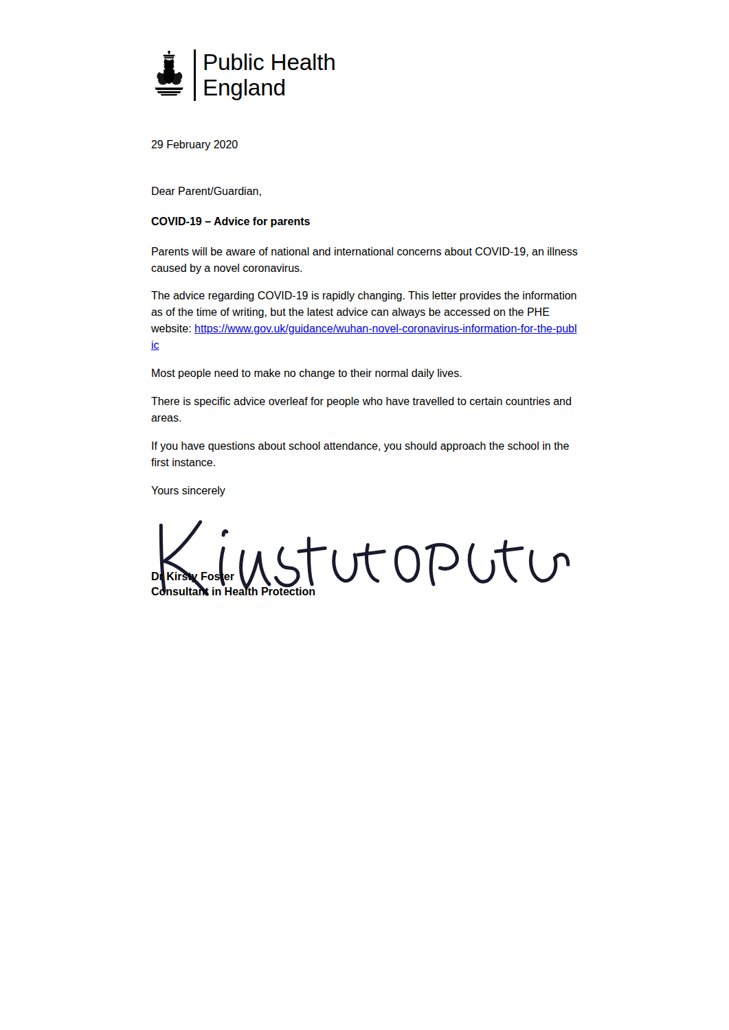Public Health
England
29 February 2020
Dear Parent/Guardian,
COVID-19 – Advice for parents
Parents will be aware of national and international concerns about COVID-19, an illness caused by a novel coronavirus.
The advice regarding COVID-19 is rapidly changing. This letter provides the information as of the time of writing, but the latest advice can always be accessed on the PHE website: https://www.gov.uk/guidance/wuhan-novel-coronavirus-information-for-the-public
Most people need to make no change to their normal daily lives.
There is specific advice overleaf for people who have travelled to certain countries and areas.
If you have questions about school attendance, you should approach the school in the first instance.
Yours sincerely
Dr Kirsty Foster
Consultant in Health Protection